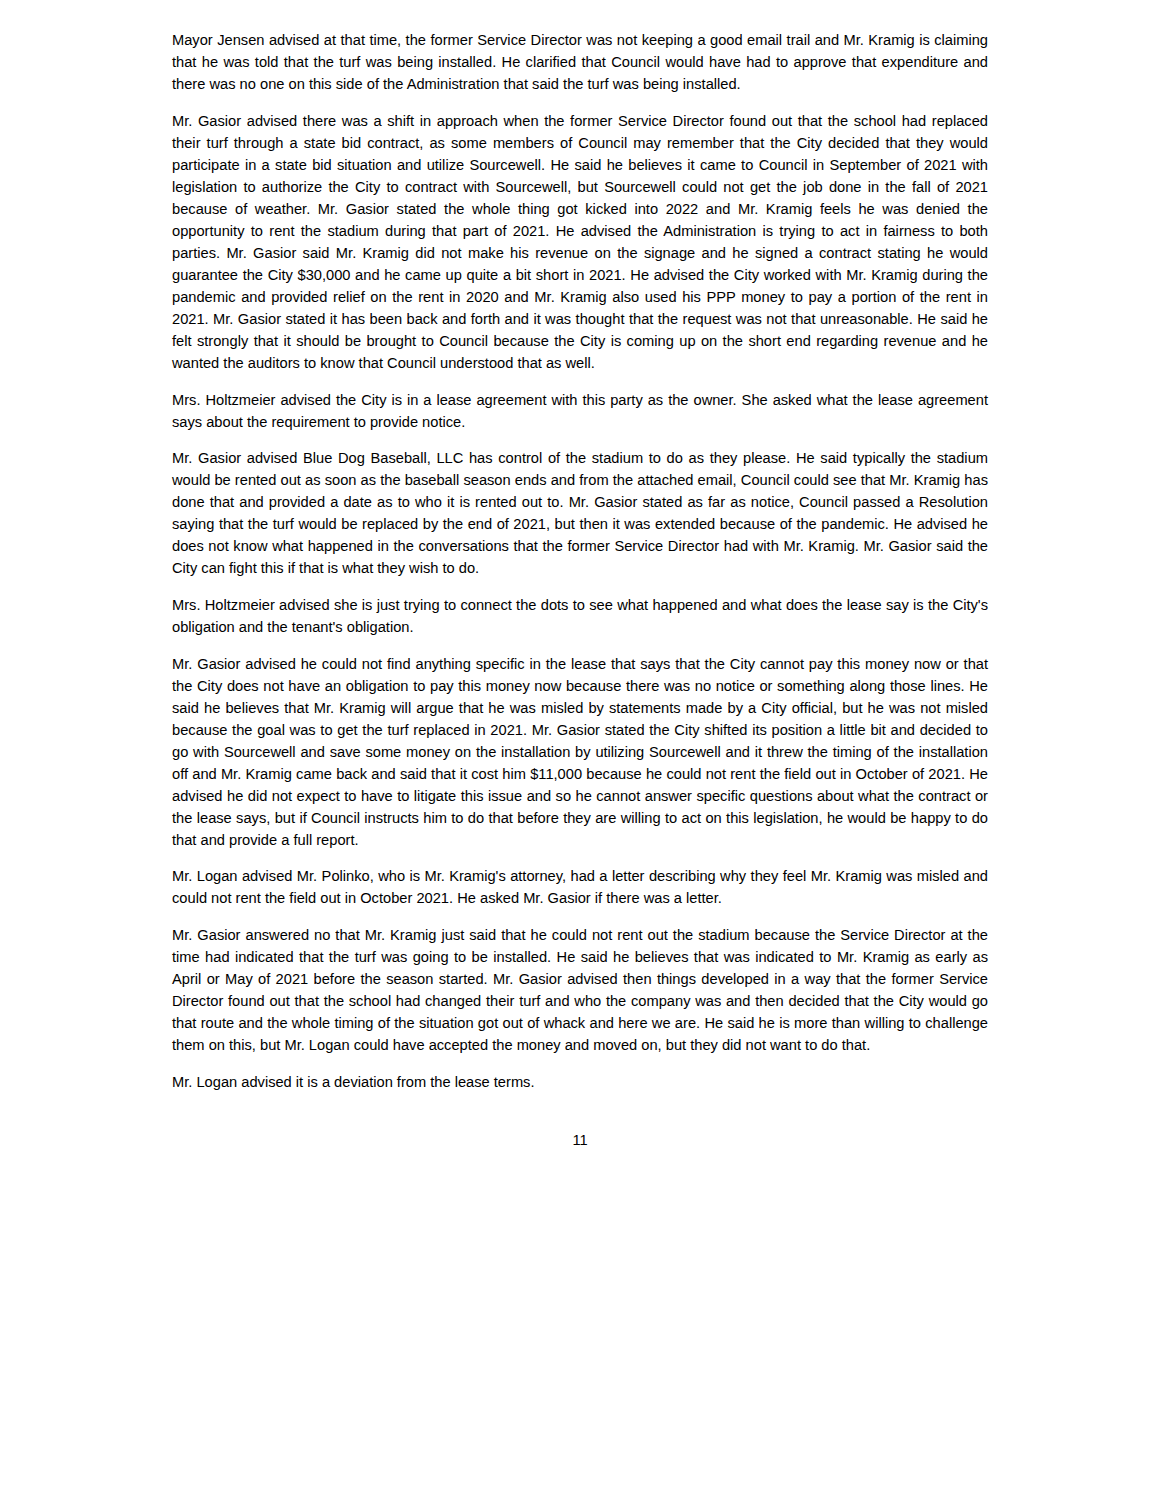Mayor Jensen advised at that time, the former Service Director was not keeping a good email trail and Mr. Kramig is claiming that he was told that the turf was being installed. He clarified that Council would have had to approve that expenditure and there was no one on this side of the Administration that said the turf was being installed.
Mr. Gasior advised there was a shift in approach when the former Service Director found out that the school had replaced their turf through a state bid contract, as some members of Council may remember that the City decided that they would participate in a state bid situation and utilize Sourcewell. He said he believes it came to Council in September of 2021 with legislation to authorize the City to contract with Sourcewell, but Sourcewell could not get the job done in the fall of 2021 because of weather. Mr. Gasior stated the whole thing got kicked into 2022 and Mr. Kramig feels he was denied the opportunity to rent the stadium during that part of 2021. He advised the Administration is trying to act in fairness to both parties. Mr. Gasior said Mr. Kramig did not make his revenue on the signage and he signed a contract stating he would guarantee the City $30,000 and he came up quite a bit short in 2021. He advised the City worked with Mr. Kramig during the pandemic and provided relief on the rent in 2020 and Mr. Kramig also used his PPP money to pay a portion of the rent in 2021. Mr. Gasior stated it has been back and forth and it was thought that the request was not that unreasonable. He said he felt strongly that it should be brought to Council because the City is coming up on the short end regarding revenue and he wanted the auditors to know that Council understood that as well.
Mrs. Holtzmeier advised the City is in a lease agreement with this party as the owner. She asked what the lease agreement says about the requirement to provide notice.
Mr. Gasior advised Blue Dog Baseball, LLC has control of the stadium to do as they please. He said typically the stadium would be rented out as soon as the baseball season ends and from the attached email, Council could see that Mr. Kramig has done that and provided a date as to who it is rented out to. Mr. Gasior stated as far as notice, Council passed a Resolution saying that the turf would be replaced by the end of 2021, but then it was extended because of the pandemic. He advised he does not know what happened in the conversations that the former Service Director had with Mr. Kramig. Mr. Gasior said the City can fight this if that is what they wish to do.
Mrs. Holtzmeier advised she is just trying to connect the dots to see what happened and what does the lease say is the City's obligation and the tenant's obligation.
Mr. Gasior advised he could not find anything specific in the lease that says that the City cannot pay this money now or that the City does not have an obligation to pay this money now because there was no notice or something along those lines. He said he believes that Mr. Kramig will argue that he was misled by statements made by a City official, but he was not misled because the goal was to get the turf replaced in 2021. Mr. Gasior stated the City shifted its position a little bit and decided to go with Sourcewell and save some money on the installation by utilizing Sourcewell and it threw the timing of the installation off and Mr. Kramig came back and said that it cost him $11,000 because he could not rent the field out in October of 2021. He advised he did not expect to have to litigate this issue and so he cannot answer specific questions about what the contract or the lease says, but if Council instructs him to do that before they are willing to act on this legislation, he would be happy to do that and provide a full report.
Mr. Logan advised Mr. Polinko, who is Mr. Kramig's attorney, had a letter describing why they feel Mr. Kramig was misled and could not rent the field out in October 2021. He asked Mr. Gasior if there was a letter.
Mr. Gasior answered no that Mr. Kramig just said that he could not rent out the stadium because the Service Director at the time had indicated that the turf was going to be installed. He said he believes that was indicated to Mr. Kramig as early as April or May of 2021 before the season started. Mr. Gasior advised then things developed in a way that the former Service Director found out that the school had changed their turf and who the company was and then decided that the City would go that route and the whole timing of the situation got out of whack and here we are. He said he is more than willing to challenge them on this, but Mr. Logan could have accepted the money and moved on, but they did not want to do that.
Mr. Logan advised it is a deviation from the lease terms.
11